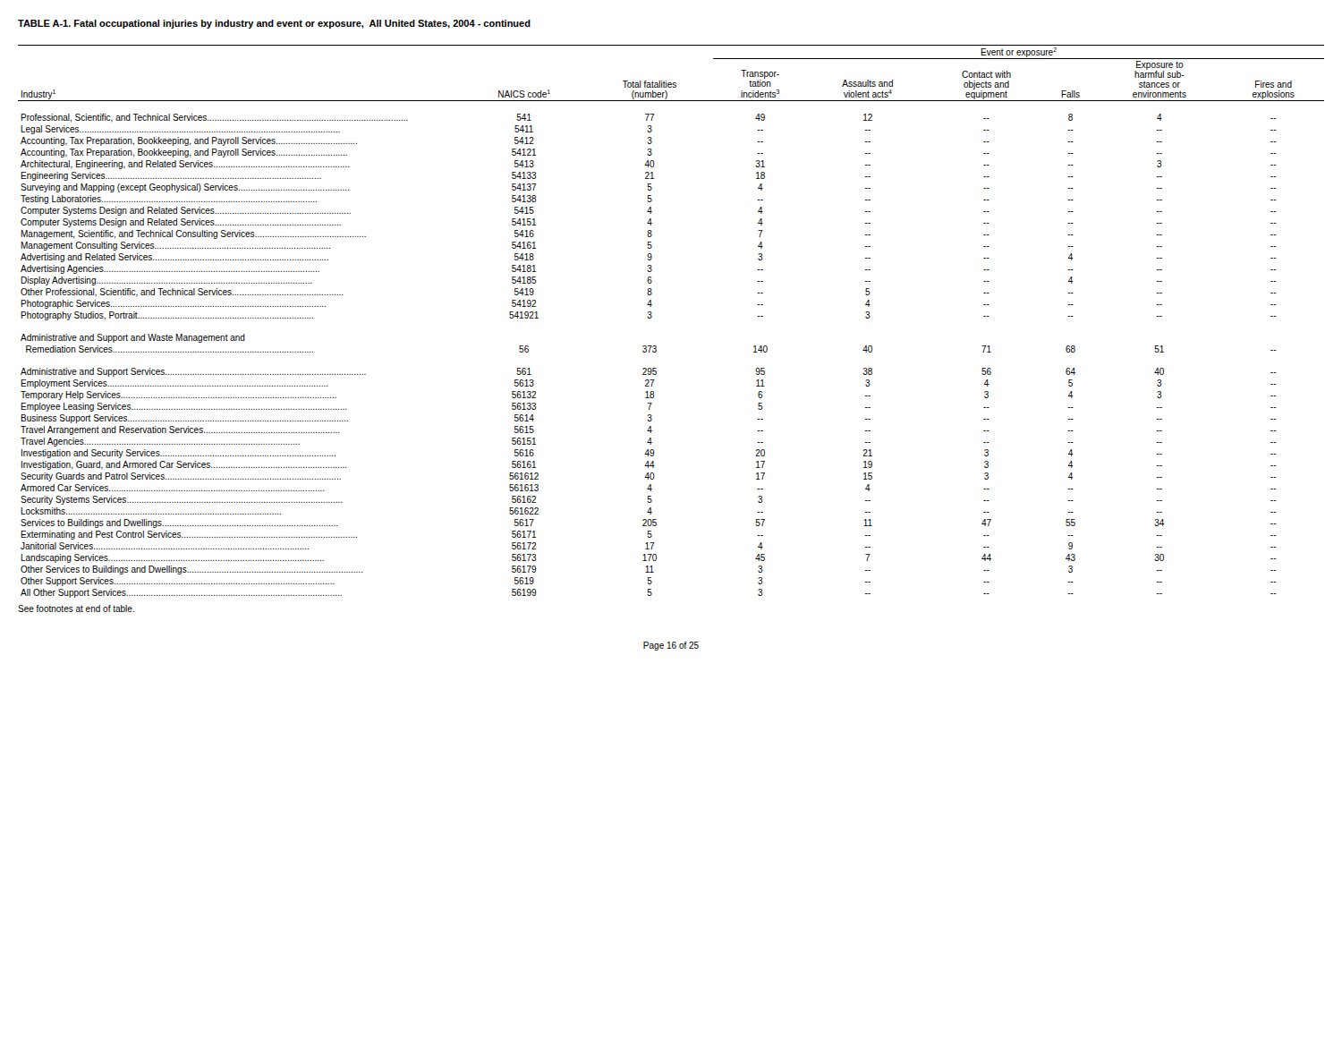TABLE A-1. Fatal occupational injuries by industry and event or exposure, All United States, 2004 - continued
| Industry 1 | NAICS code 1 | Total fatalities (number) | Event or exposure 2 |
| --- | --- | --- | --- |
| Transpor- tation incidents 3 | Assaults and violent acts 4 | Contact with objects and equipment | Falls | Exposure to harmful sub- stances or environments | Fires and explosions |
| Professional, Scientific, and Technical Services ................................................................................. | 541 | 77 | 49 | 12 | -- | 8 | 4 | -- |
| Legal Services ......................................................................................................... | 5411 | 3 | -- | -- | -- | -- | -- | -- |
| Accounting, Tax Preparation, Bookkeeping, and Payroll Services ................................. | 5412 | 3 | -- | -- | -- | -- | -- | -- |
| Accounting, Tax Preparation, Bookkeeping, and Payroll Services ............................. | 54121 | 3 | -- | -- | -- | -- | -- | -- |
| Architectural, Engineering, and Related Services ....................................................... | 5413 | 40 | 31 | -- | -- | -- | 3 | -- |
| Engineering Services ....................................................................................... | 54133 | 21 | 18 | -- | -- | -- | -- | -- |
| Surveying and Mapping (except Geophysical) Services ............................................. | 54137 | 5 | 4 | -- | -- | -- | -- | -- |
| Testing Laboratories ....................................................................................... | 54138 | 5 | -- | -- | -- | -- | -- | -- |
| Computer Systems Design and Related Services ....................................................... | 5415 | 4 | 4 | -- | -- | -- | -- | -- |
| Computer Systems Design and Related Services ................................................... | 54151 | 4 | 4 | -- | -- | -- | -- | -- |
| Management, Scientific, and Technical Consulting Services ............................................. | 5416 | 8 | 7 | -- | -- | -- | -- | -- |
| Management Consulting Services ....................................................................... | 54161 | 5 | 4 | -- | -- | -- | -- | -- |
| Advertising and Related Services ....................................................................... | 5418 | 9 | 3 | -- | -- | 4 | -- | -- |
| Advertising Agencies ....................................................................................... | 54181 | 3 | -- | -- | -- | -- | -- | -- |
| Display Advertising ....................................................................................... | 54185 | 6 | -- | -- | -- | 4 | -- | -- |
| Other Professional, Scientific, and Technical Services ............................................. | 5419 | 8 | -- | 5 | -- | -- | -- | -- |
| Photographic Services ....................................................................................... | 54192 | 4 | -- | 4 | -- | -- | -- | -- |
| Photography Studios, Portrait ....................................................................... | 541921 | 3 | -- | 3 | -- | -- | -- | -- |
| Administrative and Support and Waste Management and | | | | | | | | |
| Remediation Services ................................................................................. | 56 | 373 | 140 | 40 | 71 | 68 | 51 | -- |
| Administrative and Support Services ................................................................................. | 561 | 295 | 95 | 38 | 56 | 64 | 40 | -- |
| Employment Services ......................................................................................... | 5613 | 27 | 11 | 3 | 4 | 5 | 3 | -- |
| Temporary Help Services ....................................................................................... | 56132 | 18 | 6 | -- | 3 | 4 | 3 | -- |
| Employee Leasing Services ....................................................................................... | 56133 | 7 | 5 | -- | -- | -- | -- | -- |
| Business Support Services ......................................................................................... | 5614 | 3 | -- | -- | -- | -- | -- | -- |
| Travel Arrangement and Reservation Services ....................................................... | 5615 | 4 | -- | -- | -- | -- | -- | -- |
| Travel Agencies ....................................................................................... | 56151 | 4 | -- | -- | -- | -- | -- | -- |
| Investigation and Security Services ....................................................................... | 5616 | 49 | 20 | 21 | 3 | 4 | -- | -- |
| Investigation, Guard, and Armored Car Services ....................................................... | 56161 | 44 | 17 | 19 | 3 | 4 | -- | -- |
| Security Guards and Patrol Services ....................................................................... | 561612 | 40 | 17 | 15 | 3 | 4 | -- | -- |
| Armored Car Services ....................................................................................... | 561613 | 4 | -- | 4 | -- | -- | -- | -- |
| Security Systems Services ....................................................................................... | 56162 | 5 | 3 | -- | -- | -- | -- | -- |
| Locksmiths ....................................................................................... | 561622 | 4 | -- | -- | -- | -- | -- | -- |
| Services to Buildings and Dwellings ....................................................................... | 5617 | 205 | 57 | 11 | 47 | 55 | 34 | -- |
| Exterminating and Pest Control Services ....................................................................... | 56171 | 5 | -- | -- | -- | -- | -- | -- |
| Janitorial Services ....................................................................................... | 56172 | 17 | 4 | -- | -- | 9 | -- | -- |
| Landscaping Services ....................................................................................... | 56173 | 170 | 45 | 7 | 44 | 43 | 30 | -- |
| Other Services to Buildings and Dwellings ....................................................................... | 56179 | 11 | 3 | -- | -- | 3 | -- | -- |
| Other Support Services ......................................................................................... | 5619 | 5 | 3 | -- | -- | -- | -- | -- |
| All Other Support Services ....................................................................................... | 56199 | 5 | 3 | -- | -- | -- | -- | -- |
See footnotes at end of table.
Page 16 of 25